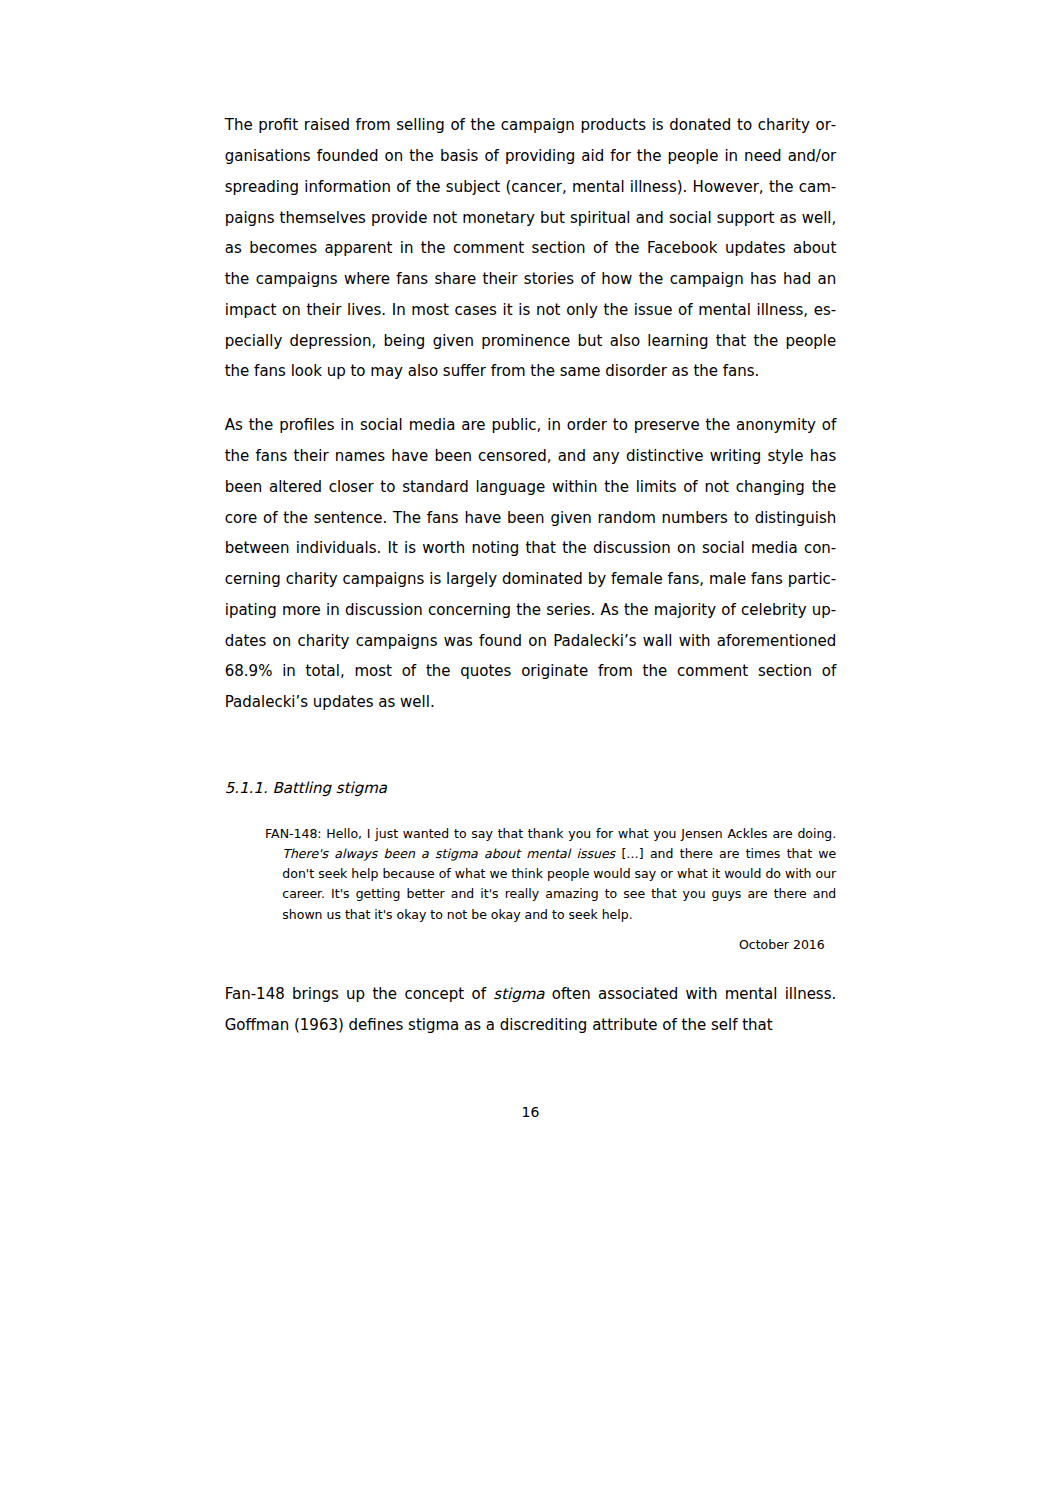The profit raised from selling of the campaign products is donated to charity organisations founded on the basis of providing aid for the people in need and/or spreading information of the subject (cancer, mental illness). However, the campaigns themselves provide not monetary but spiritual and social support as well, as becomes apparent in the comment section of the Facebook updates about the campaigns where fans share their stories of how the campaign has had an impact on their lives. In most cases it is not only the issue of mental illness, especially depression, being given prominence but also learning that the people the fans look up to may also suffer from the same disorder as the fans.
As the profiles in social media are public, in order to preserve the anonymity of the fans their names have been censored, and any distinctive writing style has been altered closer to standard language within the limits of not changing the core of the sentence. The fans have been given random numbers to distinguish between individuals. It is worth noting that the discussion on social media concerning charity campaigns is largely dominated by female fans, male fans participating more in discussion concerning the series. As the majority of celebrity updates on charity campaigns was found on Padalecki’s wall with aforementioned 68.9% in total, most of the quotes originate from the comment section of Padalecki’s updates as well.
5.1.1. Battling stigma
FAN-148: Hello, I just wanted to say that thank you for what you Jensen Ackles are doing. There's always been a stigma about mental issues […] and there are times that we don't seek help because of what we think people would say or what it would do with our career. It's getting better and it's really amazing to see that you guys are there and shown us that it's okay to not be okay and to seek help.
October 2016
Fan-148 brings up the concept of stigma often associated with mental illness. Goffman (1963) defines stigma as a discrediting attribute of the self that
16